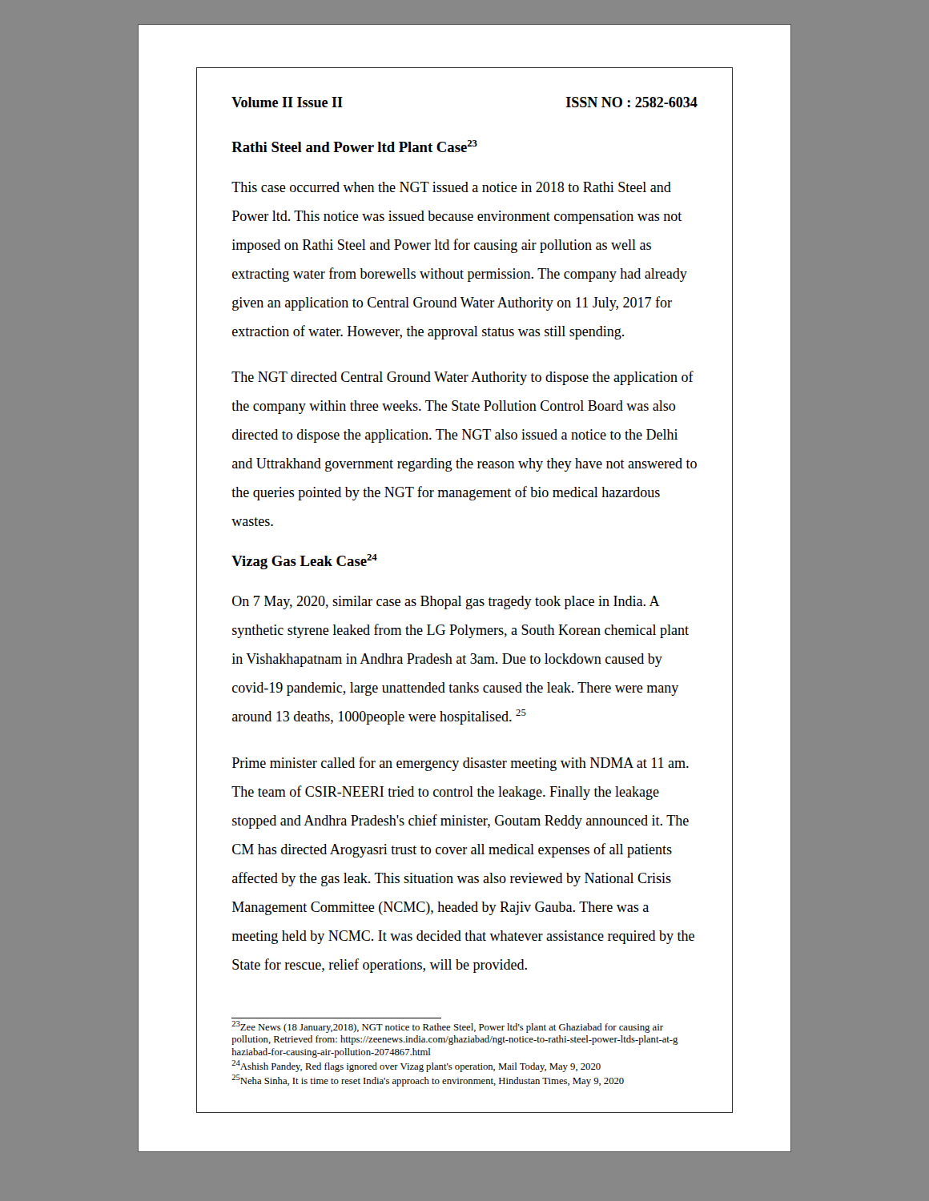Volume II Issue II ISSN NO : 2582-6034
Rathi Steel and Power ltd Plant Case23
This case occurred when the NGT issued a notice in 2018 to Rathi Steel and Power ltd. This notice was issued because environment compensation was not imposed on Rathi Steel and Power ltd for causing air pollution as well as extracting water from borewells without permission. The company had already given an application to Central Ground Water Authority on 11 July, 2017 for extraction of water. However, the approval status was still spending.
The NGT directed Central Ground Water Authority to dispose the application of the company within three weeks. The State Pollution Control Board was also directed to dispose the application. The NGT also issued a notice to the Delhi and Uttrakhand government regarding the reason why they have not answered to the queries pointed by the NGT for management of bio medical hazardous wastes.
Vizag Gas Leak Case24
On 7 May, 2020, similar case as Bhopal gas tragedy took place in India. A synthetic styrene leaked from the LG Polymers, a South Korean chemical plant in Vishakhapatnam in Andhra Pradesh at 3am. Due to lockdown caused by covid-19 pandemic, large unattended tanks caused the leak. There were many around 13 deaths, 1000people were hospitalised. 25
Prime minister called for an emergency disaster meeting with NDMA at 11 am. The team of CSIR-NEERI tried to control the leakage. Finally the leakage stopped and Andhra Pradesh's chief minister, Goutam Reddy announced it. The CM has directed Arogyasri trust to cover all medical expenses of all patients affected by the gas leak. This situation was also reviewed by National Crisis Management Committee (NCMC), headed by Rajiv Gauba. There was a meeting held by NCMC. It was decided that whatever assistance required by the State for rescue, relief operations, will be provided.
23Zee News (18 January,2018), NGT notice to Rathee Steel, Power ltd's plant at Ghaziabad for causing air pollution, Retrieved from: https://zeenews.india.com/ghaziabad/ngt-notice-to-rathi-steel-power-ltds-plant-at-ghaziabad-for-causing-air-pollution-2074867.html
24Ashish Pandey, Red flags ignored over Vizag plant's operation, Mail Today, May 9, 2020
25Neha Sinha, It is time to reset India's approach to environment, Hindustan Times, May 9, 2020